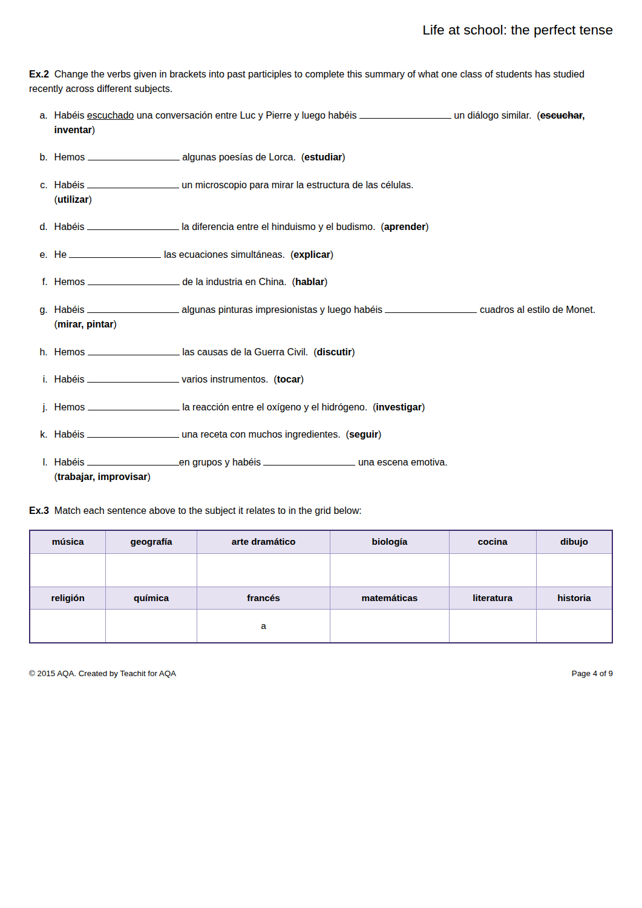Life at school: the perfect tense
Ex.2 Change the verbs given in brackets into past participles to complete this summary of what one class of students has studied recently across different subjects.
Habéis escuchado una conversación entre Luc y Pierre y luego habéis un diálogo similar. (escuchar, inventar)
Hemos algunas poesías de Lorca. (estudiar)
Habéis un microscopio para mirar la estructura de las células.
(utilizar)
Habéis la diferencia entre el hinduismo y el budismo. (aprender)
He las ecuaciones simultáneas. (explicar)
Hemos de la industria en China. (hablar)
Habéis algunas pinturas impresionistas y luego habéis cuadros al estilo de Monet. (mirar, pintar)
Hemos las causas de la Guerra Civil. (discutir)
Habéis varios instrumentos. (tocar)
Hemos la reacción entre el oxígeno y el hidrógeno. (investigar)
Habéis una receta con muchos ingredientes. (seguir)
Habéis en grupos y habéis una escena emotiva.
(trabajar, improvisar)
Ex.3 Match each sentence above to the subject it relates to in the grid below:
| música | geografía | arte dramático | biología | cocina | dibujo |
| --- | --- | --- | --- | --- | --- |
| religión | química | francés | matemáticas | literatura | historia |
| | | a | | | |
© 2015 AQA. Created by Teachit for AQA Page 4 of 9